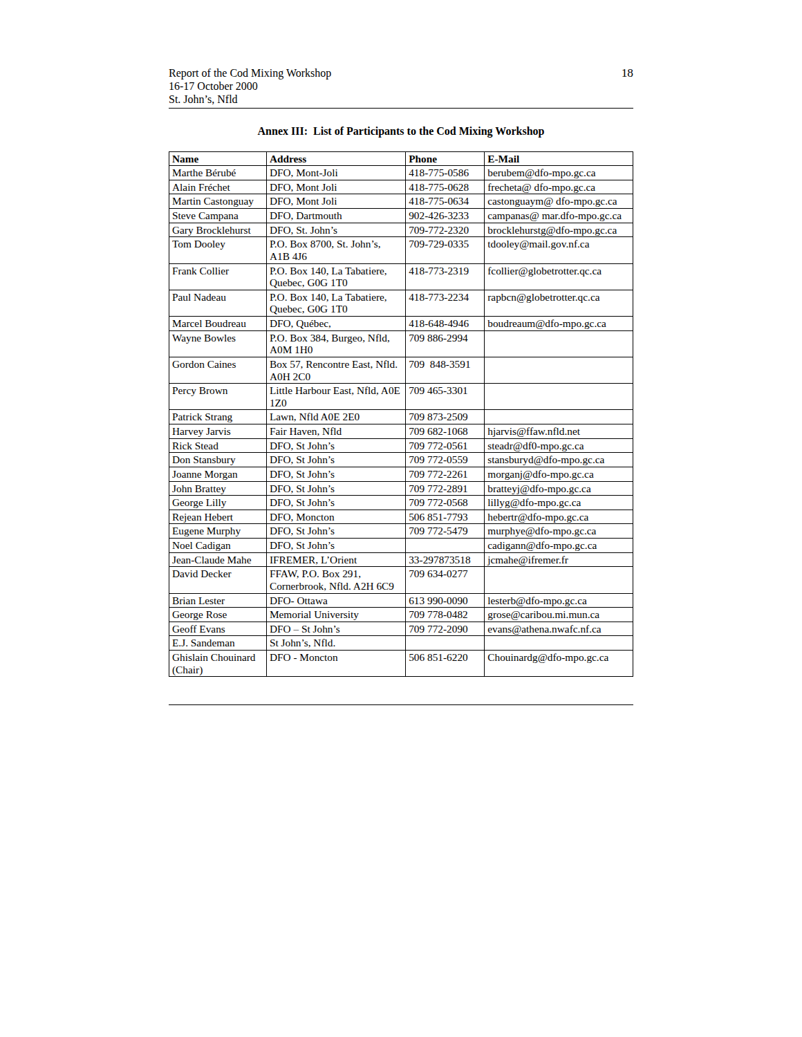Report of the Cod Mixing Workshop
16-17 October 2000
St. John’s, Nfld
18
Annex III: List of Participants to the Cod Mixing Workshop
| Name | Address | Phone | E-Mail |
| --- | --- | --- | --- |
| Marthe Bérubé | DFO, Mont-Joli | 418-775-0586 | berubem@dfo-mpo.gc.ca |
| Alain Fréchet | DFO, Mont Joli | 418-775-0628 | frecheta@ dfo-mpo.gc.ca |
| Martin Castonguay | DFO, Mont Joli | 418-775-0634 | castonguaym@ dfo-mpo.gc.ca |
| Steve Campana | DFO, Dartmouth | 902-426-3233 | campanas@ mar.dfo-mpo.gc.ca |
| Gary Brocklehurst | DFO, St. John’s | 709-772-2320 | brocklehurstg@dfo-mpo.gc.ca |
| Tom Dooley | P.O. Box 8700, St. John’s, A1B 4J6 | 709-729-0335 | tdooley@mail.gov.nf.ca |
| Frank Collier | P.O. Box 140, La Tabatiere, Quebec, G0G 1T0 | 418-773-2319 | fcollier@globetrotter.qc.ca |
| Paul Nadeau | P.O. Box 140, La Tabatiere, Quebec, G0G 1T0 | 418-773-2234 | rapbcn@globetrotter.qc.ca |
| Marcel Boudreau | DFO, Québec, | 418-648-4946 | boudreaum@dfo-mpo.gc.ca |
| Wayne Bowles | P.O. Box 384, Burgeo, Nfld, A0M 1H0 | 709 886-2994 | |
| Gordon Caines | Box 57, Rencontre East, Nfld. A0H 2C0 | 709 848-3591 | |
| Percy Brown | Little Harbour East, Nfld, A0E 1Z0 | 709 465-3301 | |
| Patrick Strang | Lawn, Nfld A0E 2E0 | 709 873-2509 | |
| Harvey Jarvis | Fair Haven, Nfld | 709 682-1068 | hjarvis@ffaw.nfld.net |
| Rick Stead | DFO, St John’s | 709 772-0561 | steadr@df0-mpo.gc.ca |
| Don Stansbury | DFO, St John’s | 709 772-0559 | stansburyd@dfo-mpo.gc.ca |
| Joanne Morgan | DFO, St John’s | 709 772-2261 | morganj@dfo-mpo.gc.ca |
| John Brattey | DFO, St John’s | 709 772-2891 | bratteyj@dfo-mpo.gc.ca |
| George Lilly | DFO, St John’s | 709 772-0568 | lillyg@dfo-mpo.gc.ca |
| Rejean Hebert | DFO, Moncton | 506 851-7793 | hebertr@dfo-mpo.gc.ca |
| Eugene Murphy | DFO, St John’s | 709 772-5479 | murphye@dfo-mpo.gc.ca |
| Noel Cadigan | DFO, St John’s | | cadigann@dfo-mpo.gc.ca |
| Jean-Claude Mahe | IFREMER, L’Orient | 33-297873518 | jcmahe@ifremer.fr |
| David Decker | FFAW, P.O. Box 291, Cornerbrook, Nfld. A2H 6C9 | 709 634-0277 | |
| Brian Lester | DFO- Ottawa | 613 990-0090 | lesterb@dfo-mpo.gc.ca |
| George Rose | Memorial University | 709 778-0482 | grose@caribou.mi.mun.ca |
| Geoff Evans | DFO – St John’s | 709 772-2090 | evans@athena.nwafc.nf.ca |
| E.J. Sandeman | St John’s, Nfld. | | |
| Ghislain Chouinard (Chair) | DFO - Moncton | 506 851-6220 | Chouinardg@dfo-mpo.gc.ca |